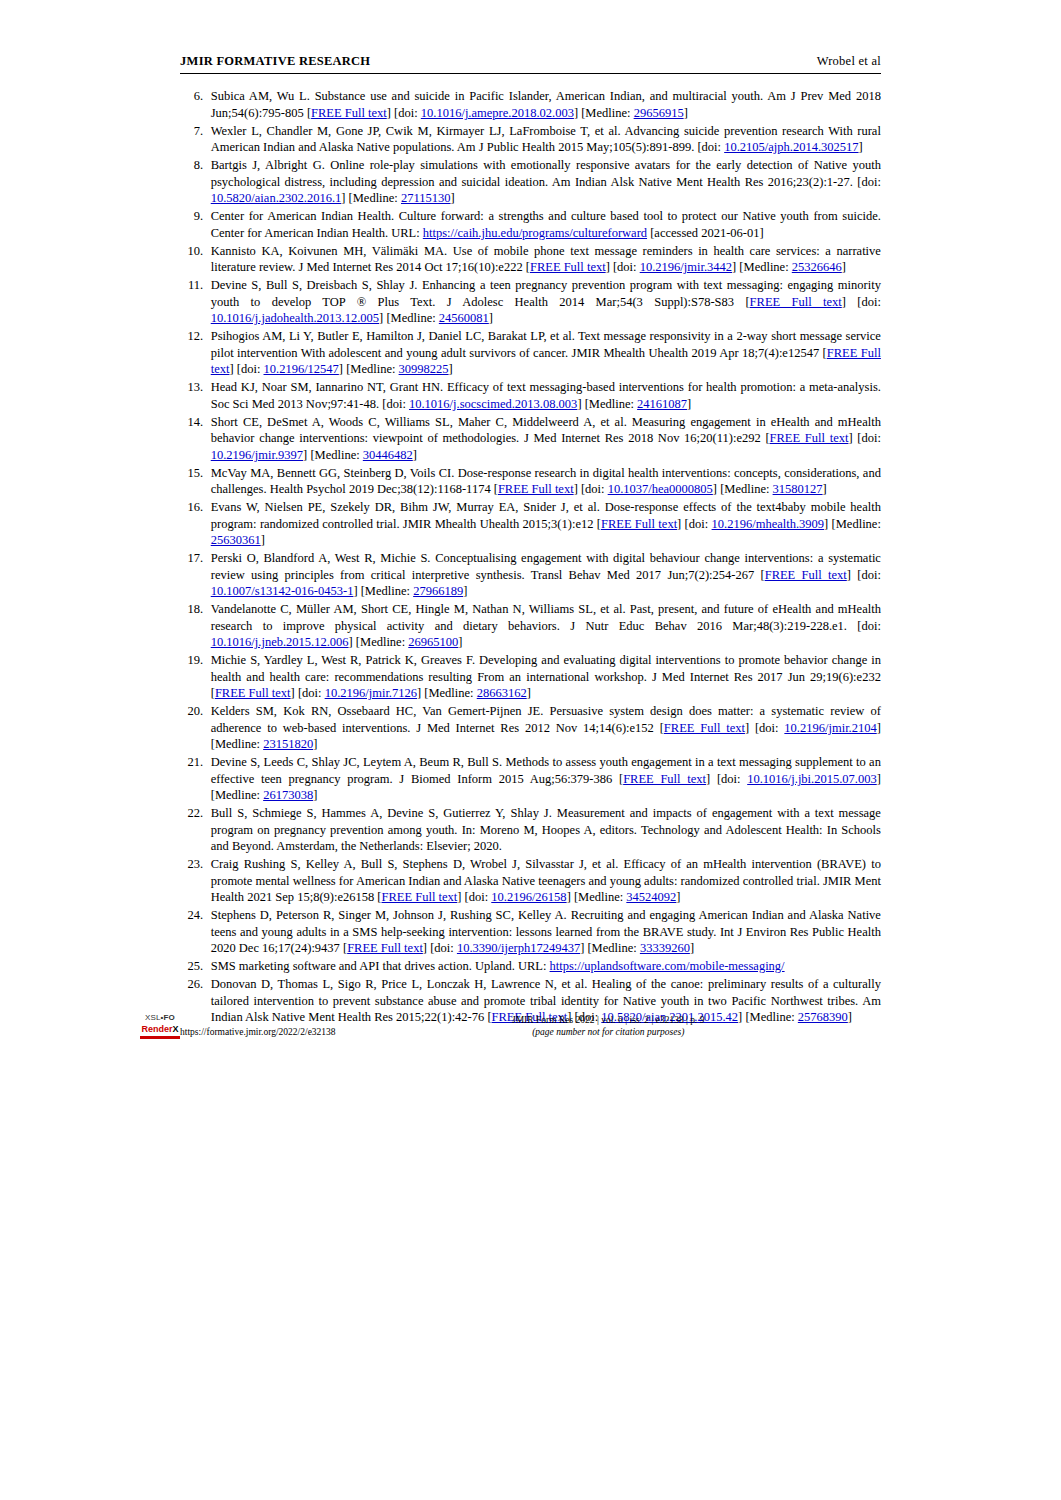JMIR FORMATIVE RESEARCH
Wrobel et al
6. Subica AM, Wu L. Substance use and suicide in Pacific Islander, American Indian, and multiracial youth. Am J Prev Med 2018 Jun;54(6):795-805 [FREE Full text] [doi: 10.1016/j.amepre.2018.02.003] [Medline: 29656915]
7. Wexler L, Chandler M, Gone JP, Cwik M, Kirmayer LJ, LaFromboise T, et al. Advancing suicide prevention research With rural American Indian and Alaska Native populations. Am J Public Health 2015 May;105(5):891-899. [doi: 10.2105/ajph.2014.302517]
8. Bartgis J, Albright G. Online role-play simulations with emotionally responsive avatars for the early detection of Native youth psychological distress, including depression and suicidal ideation. Am Indian Alsk Native Ment Health Res 2016;23(2):1-27. [doi: 10.5820/aian.2302.2016.1] [Medline: 27115130]
9. Center for American Indian Health. Culture forward: a strengths and culture based tool to protect our Native youth from suicide. Center for American Indian Health. URL: https://caih.jhu.edu/programs/cultureforward [accessed 2021-06-01]
10. Kannisto KA, Koivunen MH, Välimäki MA. Use of mobile phone text message reminders in health care services: a narrative literature review. J Med Internet Res 2014 Oct 17;16(10):e222 [FREE Full text] [doi: 10.2196/jmir.3442] [Medline: 25326646]
11. Devine S, Bull S, Dreisbach S, Shlay J. Enhancing a teen pregnancy prevention program with text messaging: engaging minority youth to develop TOP ® Plus Text. J Adolesc Health 2014 Mar;54(3 Suppl):S78-S83 [FREE Full text] [doi: 10.1016/j.jadohealth.2013.12.005] [Medline: 24560081]
12. Psihogios AM, Li Y, Butler E, Hamilton J, Daniel LC, Barakat LP, et al. Text message responsivity in a 2-way short message service pilot intervention With adolescent and young adult survivors of cancer. JMIR Mhealth Uhealth 2019 Apr 18;7(4):e12547 [FREE Full text] [doi: 10.2196/12547] [Medline: 30998225]
13. Head KJ, Noar SM, Iannarino NT, Grant HN. Efficacy of text messaging-based interventions for health promotion: a meta-analysis. Soc Sci Med 2013 Nov;97:41-48. [doi: 10.1016/j.socscimed.2013.08.003] [Medline: 24161087]
14. Short CE, DeSmet A, Woods C, Williams SL, Maher C, Middelweerd A, et al. Measuring engagement in eHealth and mHealth behavior change interventions: viewpoint of methodologies. J Med Internet Res 2018 Nov 16;20(11):e292 [FREE Full text] [doi: 10.2196/jmir.9397] [Medline: 30446482]
15. McVay MA, Bennett GG, Steinberg D, Voils CI. Dose-response research in digital health interventions: concepts, considerations, and challenges. Health Psychol 2019 Dec;38(12):1168-1174 [FREE Full text] [doi: 10.1037/hea0000805] [Medline: 31580127]
16. Evans W, Nielsen PE, Szekely DR, Bihm JW, Murray EA, Snider J, et al. Dose-response effects of the text4baby mobile health program: randomized controlled trial. JMIR Mhealth Uhealth 2015;3(1):e12 [FREE Full text] [doi: 10.2196/mhealth.3909] [Medline: 25630361]
17. Perski O, Blandford A, West R, Michie S. Conceptualising engagement with digital behaviour change interventions: a systematic review using principles from critical interpretive synthesis. Transl Behav Med 2017 Jun;7(2):254-267 [FREE Full text] [doi: 10.1007/s13142-016-0453-1] [Medline: 27966189]
18. Vandelanotte C, Müller AM, Short CE, Hingle M, Nathan N, Williams SL, et al. Past, present, and future of eHealth and mHealth research to improve physical activity and dietary behaviors. J Nutr Educ Behav 2016 Mar;48(3):219-228.e1. [doi: 10.1016/j.jneb.2015.12.006] [Medline: 26965100]
19. Michie S, Yardley L, West R, Patrick K, Greaves F. Developing and evaluating digital interventions to promote behavior change in health and health care: recommendations resulting From an international workshop. J Med Internet Res 2017 Jun 29;19(6):e232 [FREE Full text] [doi: 10.2196/jmir.7126] [Medline: 28663162]
20. Kelders SM, Kok RN, Ossebaard HC, Van Gemert-Pijnen JE. Persuasive system design does matter: a systematic review of adherence to web-based interventions. J Med Internet Res 2012 Nov 14;14(6):e152 [FREE Full text] [doi: 10.2196/jmir.2104] [Medline: 23151820]
21. Devine S, Leeds C, Shlay JC, Leytem A, Beum R, Bull S. Methods to assess youth engagement in a text messaging supplement to an effective teen pregnancy program. J Biomed Inform 2015 Aug;56:379-386 [FREE Full text] [doi: 10.1016/j.jbi.2015.07.003] [Medline: 26173038]
22. Bull S, Schmiege S, Hammes A, Devine S, Gutierrez Y, Shlay J. Measurement and impacts of engagement with a text message program on pregnancy prevention among youth. In: Moreno M, Hoopes A, editors. Technology and Adolescent Health: In Schools and Beyond. Amsterdam, the Netherlands: Elsevier; 2020.
23. Craig Rushing S, Kelley A, Bull S, Stephens D, Wrobel J, Silvasstar J, et al. Efficacy of an mHealth intervention (BRAVE) to promote mental wellness for American Indian and Alaska Native teenagers and young adults: randomized controlled trial. JMIR Ment Health 2021 Sep 15;8(9):e26158 [FREE Full text] [doi: 10.2196/26158] [Medline: 34524092]
24. Stephens D, Peterson R, Singer M, Johnson J, Rushing SC, Kelley A. Recruiting and engaging American Indian and Alaska Native teens and young adults in a SMS help-seeking intervention: lessons learned from the BRAVE study. Int J Environ Res Public Health 2020 Dec 16;17(24):9437 [FREE Full text] [doi: 10.3390/ijerph17249437] [Medline: 33339260]
25. SMS marketing software and API that drives action. Upland. URL: https://uplandsoftware.com/mobile-messaging/
26. Donovan D, Thomas L, Sigo R, Price L, Lonczak H, Lawrence N, et al. Healing of the canoe: preliminary results of a culturally tailored intervention to prevent substance abuse and promote tribal identity for Native youth in two Pacific Northwest tribes. Am Indian Alsk Native Ment Health Res 2015;22(1):42-76 [FREE Full text] [doi: 10.5820/aian.2201.2015.42] [Medline: 25768390]
XSL•FO
Render X
https://formative.jmir.org/2022/2/e32138
JMIR Form Res 2022 | vol. 6 | iss. 2 | e32138 | p. 9
(page number not for citation purposes)